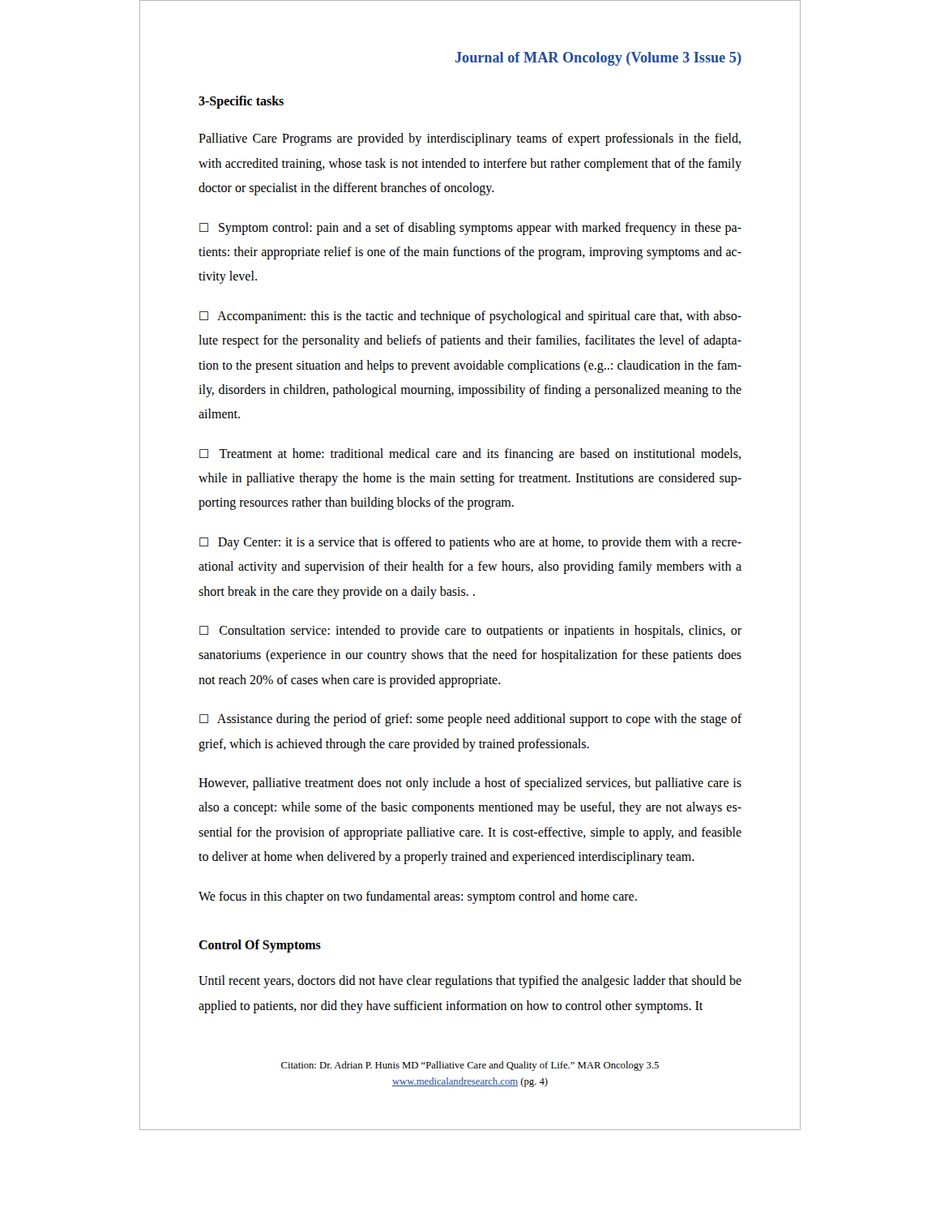Journal of MAR Oncology (Volume 3 Issue 5)
3-Specific tasks
Palliative Care Programs are provided by interdisciplinary teams of expert professionals in the field, with accredited training, whose task is not intended to interfere but rather complement that of the family doctor or specialist in the different branches of oncology.
☐ Symptom control: pain and a set of disabling symptoms appear with marked frequency in these patients: their appropriate relief is one of the main functions of the program, improving symptoms and activity level.
☐ Accompaniment: this is the tactic and technique of psychological and spiritual care that, with absolute respect for the personality and beliefs of patients and their families, facilitates the level of adaptation to the present situation and helps to prevent avoidable complications (e.g..: claudication in the family, disorders in children, pathological mourning, impossibility of finding a personalized meaning to the ailment.
☐ Treatment at home: traditional medical care and its financing are based on institutional models, while in palliative therapy the home is the main setting for treatment. Institutions are considered supporting resources rather than building blocks of the program.
☐ Day Center: it is a service that is offered to patients who are at home, to provide them with a recreational activity and supervision of their health for a few hours, also providing family members with a short break in the care they provide on a daily basis. .
☐ Consultation service: intended to provide care to outpatients or inpatients in hospitals, clinics, or sanatoriums (experience in our country shows that the need for hospitalization for these patients does not reach 20% of cases when care is provided appropriate.
☐ Assistance during the period of grief: some people need additional support to cope with the stage of grief, which is achieved through the care provided by trained professionals.
However, palliative treatment does not only include a host of specialized services, but palliative care is also a concept: while some of the basic components mentioned may be useful, they are not always essential for the provision of appropriate palliative care. It is cost-effective, simple to apply, and feasible to deliver at home when delivered by a properly trained and experienced interdisciplinary team.
We focus in this chapter on two fundamental areas: symptom control and home care.
Control Of Symptoms
Until recent years, doctors did not have clear regulations that typified the analgesic ladder that should be applied to patients, nor did they have sufficient information on how to control other symptoms. It
Citation: Dr. Adrian P. Hunis MD “Palliative Care and Quality of Life.” MAR Oncology 3.5
www.medicalandresearch.com (pg. 4)